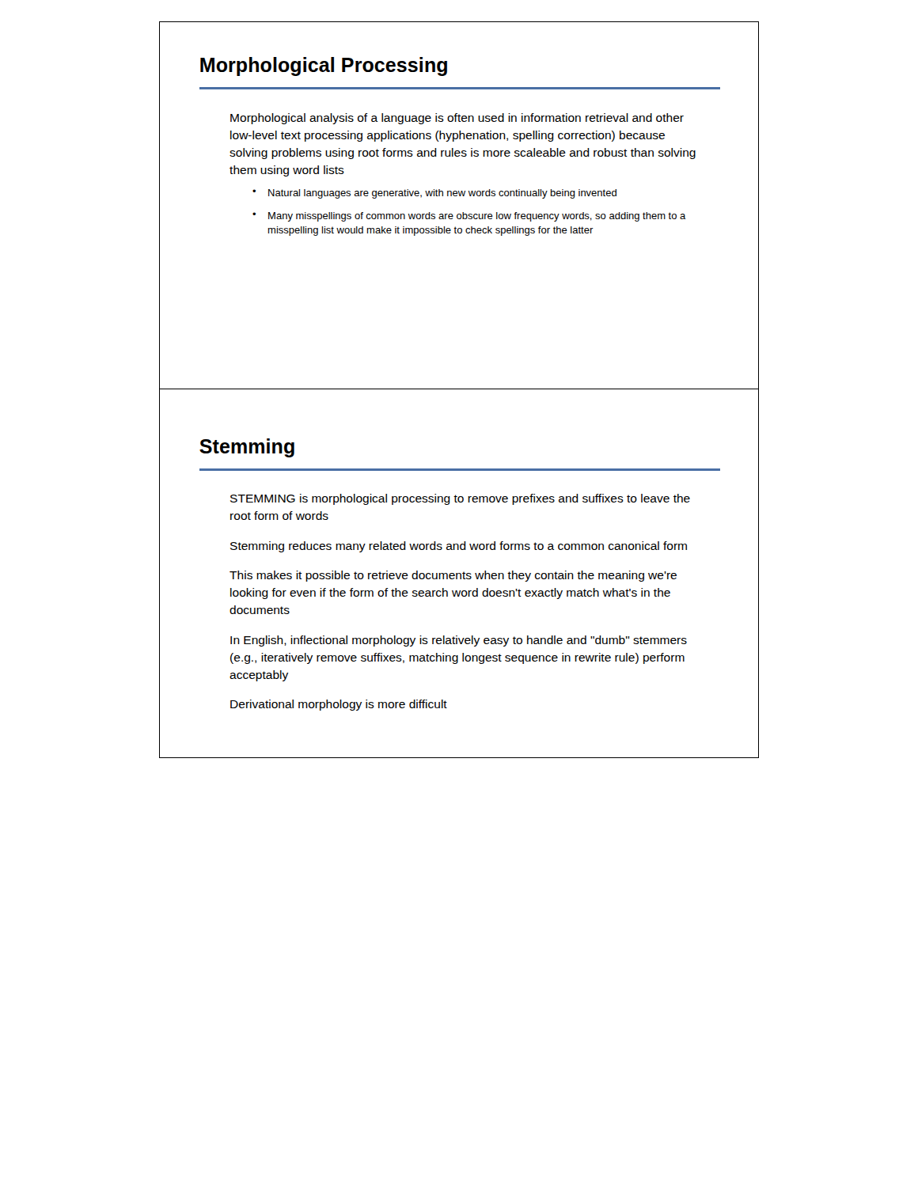Morphological Processing
Morphological analysis of a language is often used in information retrieval and other low-level text processing applications (hyphenation, spelling correction) because solving problems using root forms and rules is more scaleable and robust than solving them using word lists
Natural languages are generative, with new words continually being invented
Many misspellings of common words are obscure low frequency words, so adding them to a misspelling list would make it impossible to check spellings for the latter
Stemming
STEMMING is morphological processing to remove prefixes and suffixes to leave the root form of words
Stemming reduces many related words and word forms to a common canonical form
This makes it possible to retrieve documents when they contain the meaning we're looking for even if the form of the search word doesn't exactly match what's in the documents
In English, inflectional morphology is relatively easy to handle and "dumb" stemmers (e.g., iteratively remove suffixes, matching longest sequence in rewrite rule) perform acceptably
Derivational morphology is more difficult